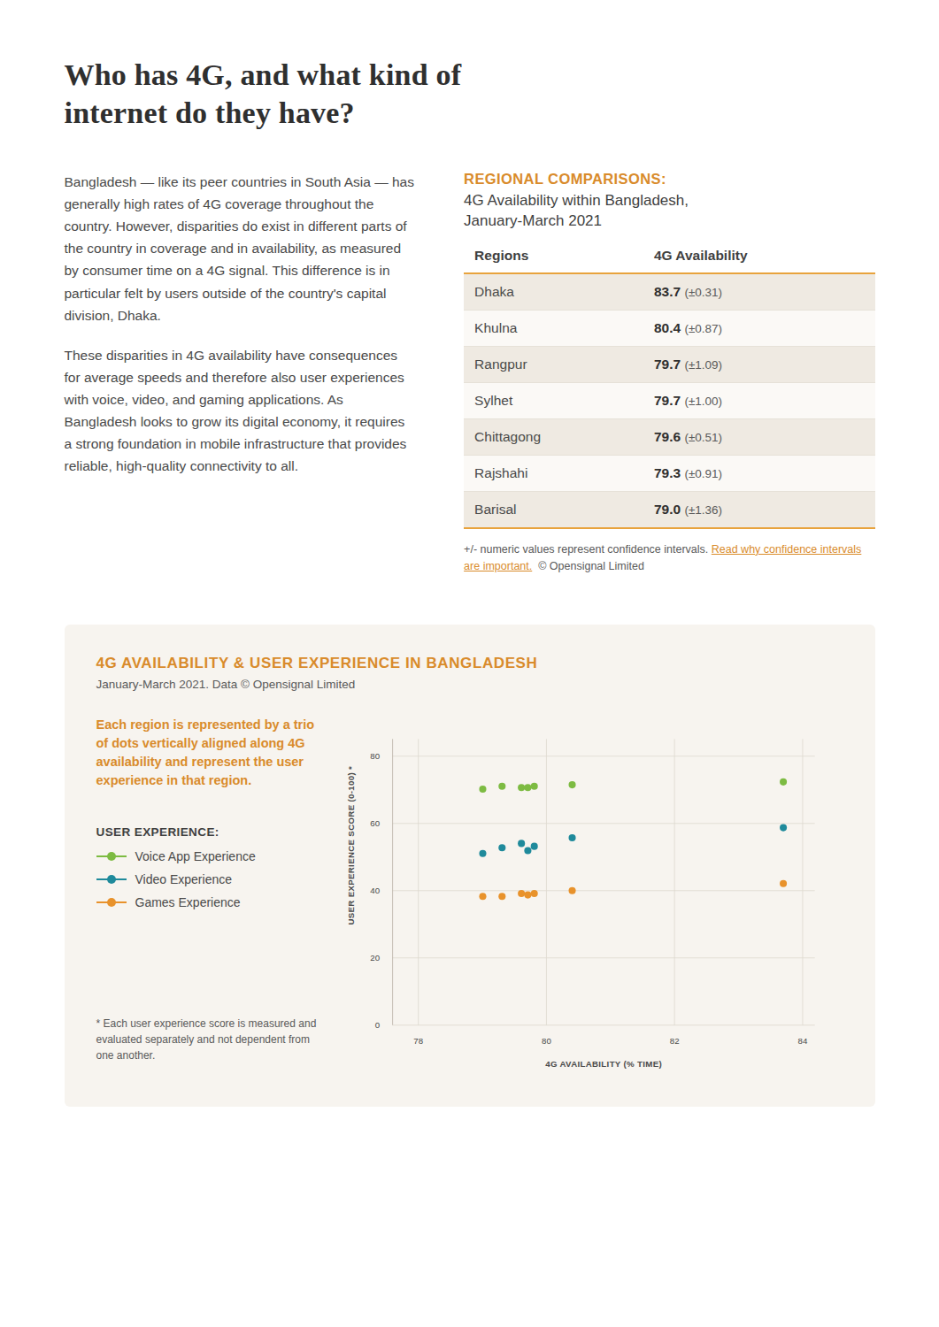Who has 4G, and what kind of
internet do they have?
Bangladesh — like its peer countries in South Asia — has generally high rates of 4G coverage throughout the country. However, disparities do exist in different parts of the country in coverage and in availability, as measured by consumer time on a 4G signal. This difference is in particular felt by users outside of the country's capital division, Dhaka.
These disparities in 4G availability have consequences for average speeds and therefore also user experiences with voice, video, and gaming applications. As Bangladesh looks to grow its digital economy, it requires a strong foundation in mobile infrastructure that provides reliable, high-quality connectivity to all.
Regional comparisons:
4G Availability within Bangladesh,
January-March 2021
| Regions | 4G Availability |
| --- | --- |
| Dhaka | 83.7 (±0.31) |
| Khulna | 80.4 (±0.87) |
| Rangpur | 79.7 (±1.09) |
| Sylhet | 79.7 (±1.00) |
| Chittagong | 79.6 (±0.51) |
| Rajshahi | 79.3 (±0.91) |
| Barisal | 79.0 (±1.36) |
+/- numeric values represent confidence intervals. Read why confidence intervals are important. © Opensignal Limited
4G Availability & User Experience in Bangladesh
January-March 2021. Data © Opensignal Limited
Each region is represented by a trio of dots vertically aligned along 4G availability and represent the user experience in that region.
User experience:
Voice App Experience
Video Experience
Games Experience
* Each user experience score is measured and evaluated separately and not dependent from one another.
USER EXPERIENCE SCORE (0-100) * 0 20 40 60 80 78 80 82 84 4G AVAILABILITY (% TIME)